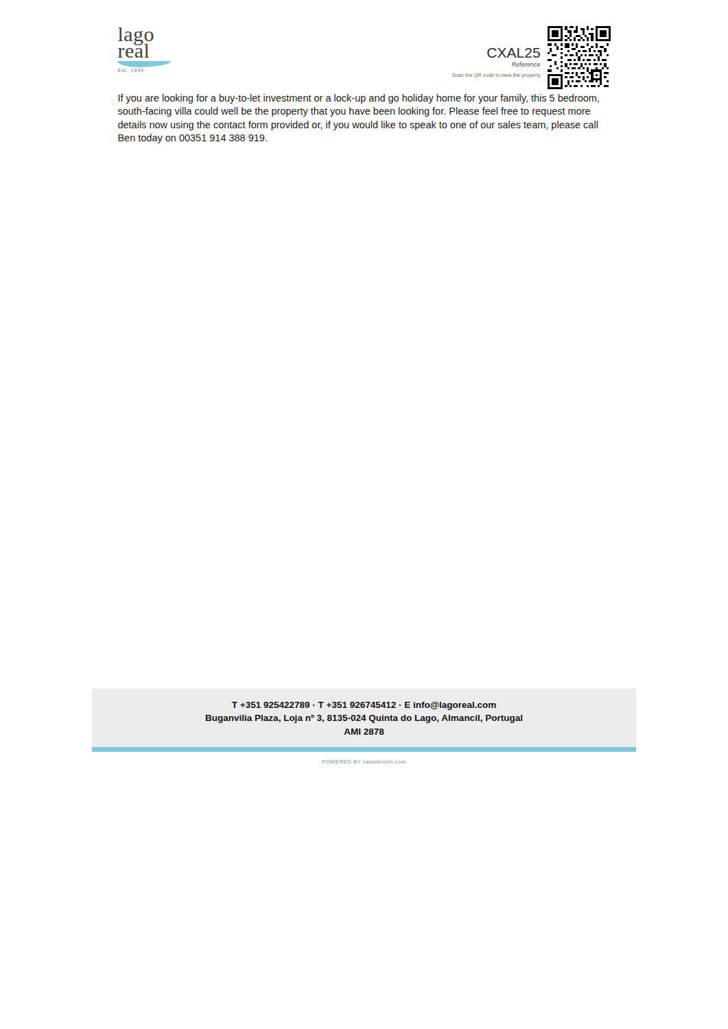lago
real Est. 1999
CXAL25
Reference
Scan the QR code to view the property
If you are looking for a buy-to-let investment or a lock-up and go holiday home for your family, this 5 bedroom, south-facing villa could well be the property that you have been looking for. Please feel free to request more details now using the contact form provided or, if you would like to speak to one of our sales team, please call Ben today on 00351 914 388 919.
T +351 925422789 · T +351 926745412 · E info@lagoreal.com
Buganvilia Plaza, Loja nº 3, 8135-024 Quinta do Lago, Almancil, Portugal
AMI 2878
POWERED BY casafaricrm.com